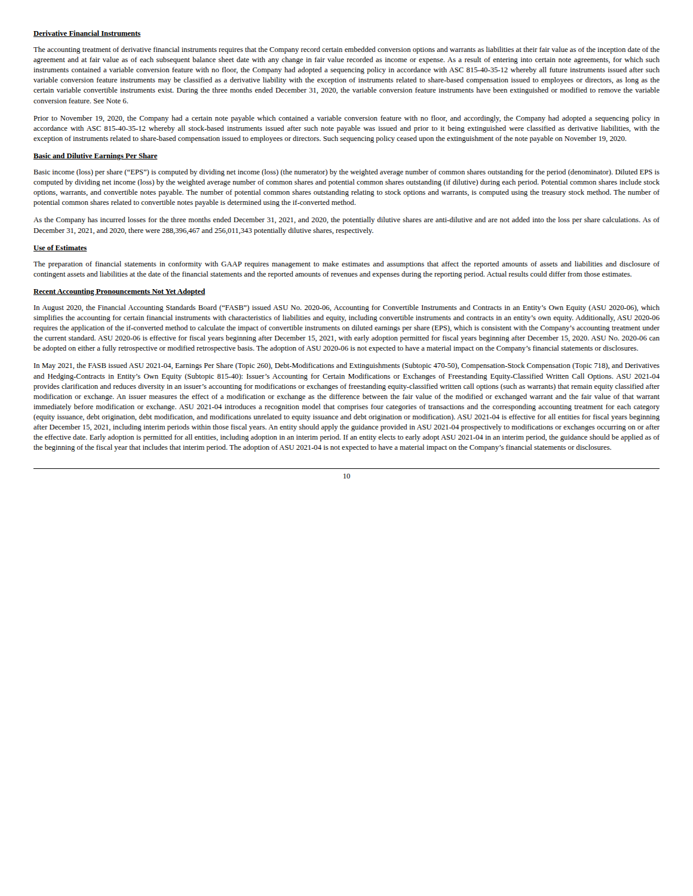Derivative Financial Instruments
The accounting treatment of derivative financial instruments requires that the Company record certain embedded conversion options and warrants as liabilities at their fair value as of the inception date of the agreement and at fair value as of each subsequent balance sheet date with any change in fair value recorded as income or expense. As a result of entering into certain note agreements, for which such instruments contained a variable conversion feature with no floor, the Company had adopted a sequencing policy in accordance with ASC 815-40-35-12 whereby all future instruments issued after such variable conversion feature instruments may be classified as a derivative liability with the exception of instruments related to share-based compensation issued to employees or directors, as long as the certain variable convertible instruments exist. During the three months ended December 31, 2020, the variable conversion feature instruments have been extinguished or modified to remove the variable conversion feature. See Note 6.
Prior to November 19, 2020, the Company had a certain note payable which contained a variable conversion feature with no floor, and accordingly, the Company had adopted a sequencing policy in accordance with ASC 815-40-35-12 whereby all stock-based instruments issued after such note payable was issued and prior to it being extinguished were classified as derivative liabilities, with the exception of instruments related to share-based compensation issued to employees or directors. Such sequencing policy ceased upon the extinguishment of the note payable on November 19, 2020.
Basic and Dilutive Earnings Per Share
Basic income (loss) per share (“EPS”) is computed by dividing net income (loss) (the numerator) by the weighted average number of common shares outstanding for the period (denominator). Diluted EPS is computed by dividing net income (loss) by the weighted average number of common shares and potential common shares outstanding (if dilutive) during each period. Potential common shares include stock options, warrants, and convertible notes payable. The number of potential common shares outstanding relating to stock options and warrants, is computed using the treasury stock method. The number of potential common shares related to convertible notes payable is determined using the if-converted method.
As the Company has incurred losses for the three months ended December 31, 2021, and 2020, the potentially dilutive shares are anti-dilutive and are not added into the loss per share calculations. As of December 31, 2021, and 2020, there were 288,396,467 and 256,011,343 potentially dilutive shares, respectively.
Use of Estimates
The preparation of financial statements in conformity with GAAP requires management to make estimates and assumptions that affect the reported amounts of assets and liabilities and disclosure of contingent assets and liabilities at the date of the financial statements and the reported amounts of revenues and expenses during the reporting period. Actual results could differ from those estimates.
Recent Accounting Pronouncements Not Yet Adopted
In August 2020, the Financial Accounting Standards Board (“FASB”) issued ASU No. 2020-06, Accounting for Convertible Instruments and Contracts in an Entity’s Own Equity (ASU 2020-06), which simplifies the accounting for certain financial instruments with characteristics of liabilities and equity, including convertible instruments and contracts in an entity’s own equity. Additionally, ASU 2020-06 requires the application of the if-converted method to calculate the impact of convertible instruments on diluted earnings per share (EPS), which is consistent with the Company’s accounting treatment under the current standard. ASU 2020-06 is effective for fiscal years beginning after December 15, 2021, with early adoption permitted for fiscal years beginning after December 15, 2020. ASU No. 2020-06 can be adopted on either a fully retrospective or modified retrospective basis. The adoption of ASU 2020-06 is not expected to have a material impact on the Company’s financial statements or disclosures.
In May 2021, the FASB issued ASU 2021-04, Earnings Per Share (Topic 260), Debt-Modifications and Extinguishments (Subtopic 470-50), Compensation-Stock Compensation (Topic 718), and Derivatives and Hedging-Contracts in Entity’s Own Equity (Subtopic 815-40): Issuer’s Accounting for Certain Modifications or Exchanges of Freestanding Equity-Classified Written Call Options. ASU 2021-04 provides clarification and reduces diversity in an issuer’s accounting for modifications or exchanges of freestanding equity-classified written call options (such as warrants) that remain equity classified after modification or exchange. An issuer measures the effect of a modification or exchange as the difference between the fair value of the modified or exchanged warrant and the fair value of that warrant immediately before modification or exchange. ASU 2021-04 introduces a recognition model that comprises four categories of transactions and the corresponding accounting treatment for each category (equity issuance, debt origination, debt modification, and modifications unrelated to equity issuance and debt origination or modification). ASU 2021-04 is effective for all entities for fiscal years beginning after December 15, 2021, including interim periods within those fiscal years. An entity should apply the guidance provided in ASU 2021-04 prospectively to modifications or exchanges occurring on or after the effective date. Early adoption is permitted for all entities, including adoption in an interim period. If an entity elects to early adopt ASU 2021-04 in an interim period, the guidance should be applied as of the beginning of the fiscal year that includes that interim period. The adoption of ASU 2021-04 is not expected to have a material impact on the Company’s financial statements or disclosures.
10